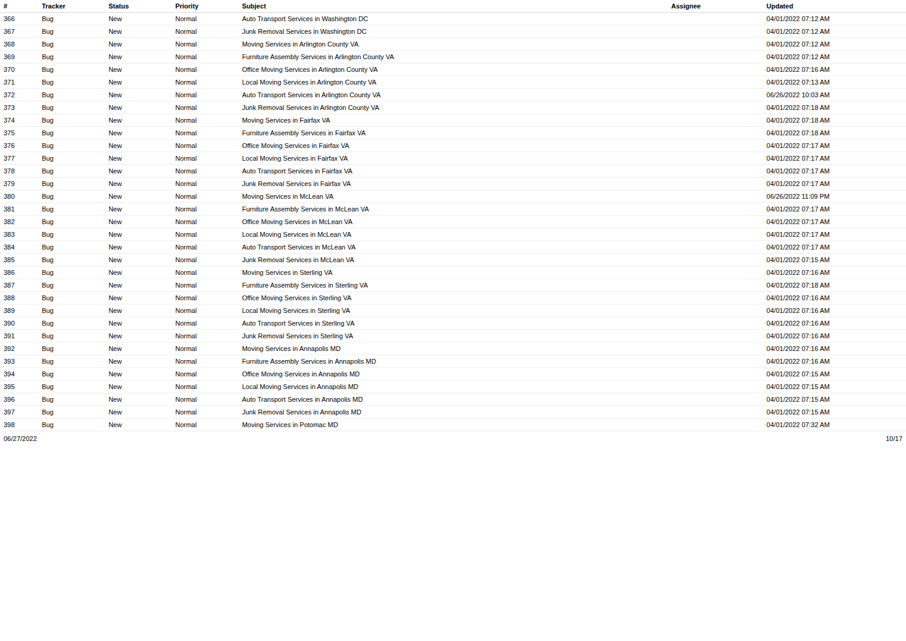| # | Tracker | Status | Priority | Subject | Assignee | Updated |
| --- | --- | --- | --- | --- | --- | --- |
| 366 | Bug | New | Normal | Auto Transport Services in Washington DC | | 04/01/2022 07:12 AM |
| 367 | Bug | New | Normal | Junk Removal Services in Washington DC | | 04/01/2022 07:12 AM |
| 368 | Bug | New | Normal | Moving Services in Arlington County VA | | 04/01/2022 07:12 AM |
| 369 | Bug | New | Normal | Furniture Assembly Services in Arlington County VA | | 04/01/2022 07:12 AM |
| 370 | Bug | New | Normal | Office Moving Services in Arlington County VA | | 04/01/2022 07:16 AM |
| 371 | Bug | New | Normal | Local Moving Services in Arlington County VA | | 04/01/2022 07:13 AM |
| 372 | Bug | New | Normal | Auto Transport Services in Arlington County VA | | 06/26/2022 10:03 AM |
| 373 | Bug | New | Normal | Junk Removal Services in Arlington County VA | | 04/01/2022 07:18 AM |
| 374 | Bug | New | Normal | Moving Services in Fairfax VA | | 04/01/2022 07:18 AM |
| 375 | Bug | New | Normal | Furniture Assembly Services in Fairfax VA | | 04/01/2022 07:18 AM |
| 376 | Bug | New | Normal | Office Moving Services in Fairfax VA | | 04/01/2022 07:17 AM |
| 377 | Bug | New | Normal | Local Moving Services in Fairfax VA | | 04/01/2022 07:17 AM |
| 378 | Bug | New | Normal | Auto Transport Services in Fairfax VA | | 04/01/2022 07:17 AM |
| 379 | Bug | New | Normal | Junk Removal Services in Fairfax VA | | 04/01/2022 07:17 AM |
| 380 | Bug | New | Normal | Moving Services in McLean VA | | 06/26/2022 11:09 PM |
| 381 | Bug | New | Normal | Furniture Assembly Services in McLean VA | | 04/01/2022 07:17 AM |
| 382 | Bug | New | Normal | Office Moving Services in McLean VA | | 04/01/2022 07:17 AM |
| 383 | Bug | New | Normal | Local Moving Services in McLean VA | | 04/01/2022 07:17 AM |
| 384 | Bug | New | Normal | Auto Transport Services in McLean VA | | 04/01/2022 07:17 AM |
| 385 | Bug | New | Normal | Junk Removal Services in McLean VA | | 04/01/2022 07:15 AM |
| 386 | Bug | New | Normal | Moving Services in Sterling VA | | 04/01/2022 07:16 AM |
| 387 | Bug | New | Normal | Furniture Assembly Services in Sterling VA | | 04/01/2022 07:18 AM |
| 388 | Bug | New | Normal | Office Moving Services in Sterling VA | | 04/01/2022 07:16 AM |
| 389 | Bug | New | Normal | Local Moving Services in Sterling VA | | 04/01/2022 07:16 AM |
| 390 | Bug | New | Normal | Auto Transport Services in Sterling VA | | 04/01/2022 07:16 AM |
| 391 | Bug | New | Normal | Junk Removal Services in Sterling VA | | 04/01/2022 07:16 AM |
| 392 | Bug | New | Normal | Moving Services in Annapolis MD | | 04/01/2022 07:16 AM |
| 393 | Bug | New | Normal | Furniture Assembly Services in Annapolis MD | | 04/01/2022 07:16 AM |
| 394 | Bug | New | Normal | Office Moving Services in Annapolis MD | | 04/01/2022 07:15 AM |
| 395 | Bug | New | Normal | Local Moving Services in Annapolis MD | | 04/01/2022 07:15 AM |
| 396 | Bug | New | Normal | Auto Transport Services in Annapolis MD | | 04/01/2022 07:15 AM |
| 397 | Bug | New | Normal | Junk Removal Services in Annapolis MD | | 04/01/2022 07:15 AM |
| 398 | Bug | New | Normal | Moving Services in Potomac MD | | 04/01/2022 07:32 AM |
06/27/2022 10/17